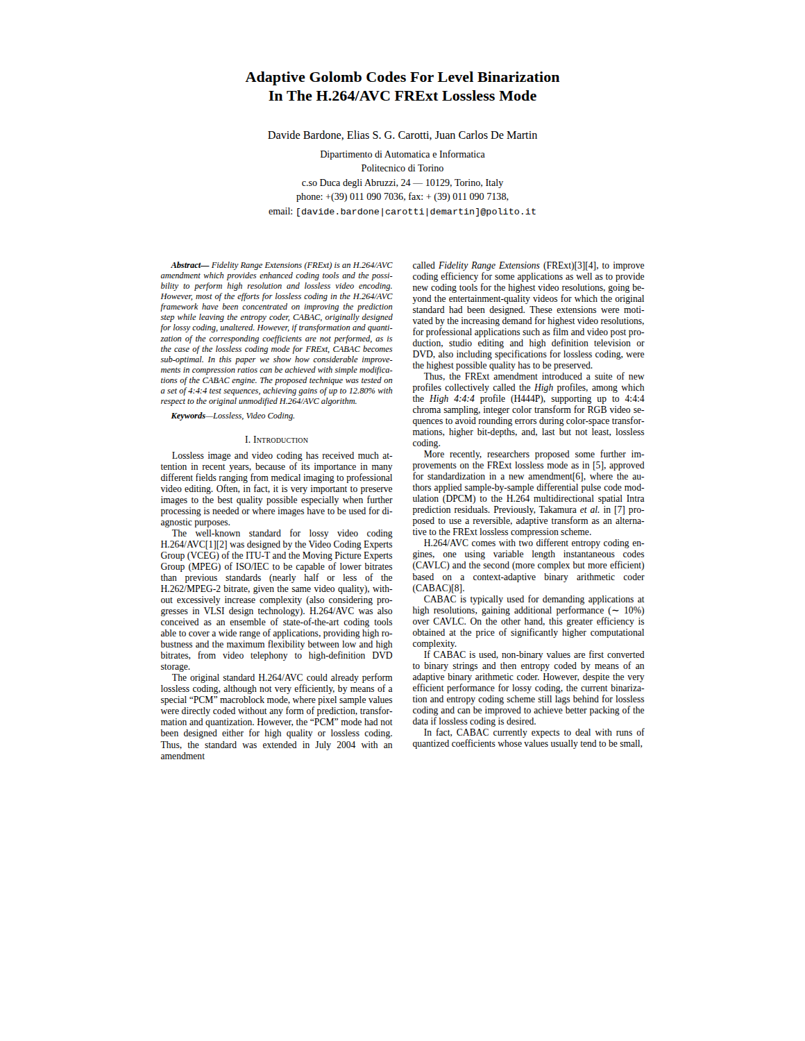Adaptive Golomb Codes For Level Binarization
In The H.264/AVC FRExt Lossless Mode
Davide Bardone, Elias S. G. Carotti, Juan Carlos De Martin
Dipartimento di Automatica e Informatica
Politecnico di Torino
c.so Duca degli Abruzzi, 24 — 10129, Torino, Italy
phone: +(39) 011 090 7036, fax: + (39) 011 090 7138,
email: [davide.bardone|carotti|demartin]@polito.it
Abstract— Fidelity Range Extensions (FRExt) is an H.264/AVC amendment which provides enhanced coding tools and the possibility to perform high resolution and lossless video encoding. However, most of the efforts for lossless coding in the H.264/AVC framework have been concentrated on improving the prediction step while leaving the entropy coder, CABAC, originally designed for lossy coding, unaltered. However, if transformation and quantization of the corresponding coefficients are not performed, as is the case of the lossless coding mode for FRExt, CABAC becomes sub-optimal. In this paper we show how considerable improvements in compression ratios can be achieved with simple modifications of the CABAC engine. The proposed technique was tested on a set of 4:4:4 test sequences, achieving gains of up to 12.80% with respect to the original unmodified H.264/AVC algorithm.
Keywords—Lossless, Video Coding.
I. Introduction
Lossless image and video coding has received much attention in recent years, because of its importance in many different fields ranging from medical imaging to professional video editing. Often, in fact, it is very important to preserve images to the best quality possible especially when further processing is needed or where images have to be used for diagnostic purposes.
The well-known standard for lossy video coding H.264/AVC[1][2] was designed by the Video Coding Experts Group (VCEG) of the ITU-T and the Moving Picture Experts Group (MPEG) of ISO/IEC to be capable of lower bitrates than previous standards (nearly half or less of the H.262/MPEG-2 bitrate, given the same video quality), without excessively increase complexity (also considering progresses in VLSI design technology). H.264/AVC was also conceived as an ensemble of state-of-the-art coding tools able to cover a wide range of applications, providing high robustness and the maximum flexibility between low and high bitrates, from video telephony to high-definition DVD storage.
The original standard H.264/AVC could already perform lossless coding, although not very efficiently, by means of a special “PCM” macroblock mode, where pixel sample values were directly coded without any form of prediction, transformation and quantization. However, the “PCM” mode had not been designed either for high quality or lossless coding. Thus, the standard was extended in July 2004 with an amendment
called Fidelity Range Extensions (FRExt)[3][4], to improve coding efficiency for some applications as well as to provide new coding tools for the highest video resolutions, going beyond the entertainment-quality videos for which the original standard had been designed. These extensions were motivated by the increasing demand for highest video resolutions, for professional applications such as film and video post production, studio editing and high definition television or DVD, also including specifications for lossless coding, were the highest possible quality has to be preserved.
Thus, the FRExt amendment introduced a suite of new profiles collectively called the High profiles, among which the High 4:4:4 profile (H444P), supporting up to 4:4:4 chroma sampling, integer color transform for RGB video sequences to avoid rounding errors during color-space transformations, higher bit-depths, and, last but not least, lossless coding.
More recently, researchers proposed some further improvements on the FRExt lossless mode as in [5], approved for standardization in a new amendment[6], where the authors applied sample-by-sample differential pulse code modulation (DPCM) to the H.264 multidirectional spatial Intra prediction residuals. Previously, Takamura et al. in [7] proposed to use a reversible, adaptive transform as an alternative to the FRExt lossless compression scheme.
H.264/AVC comes with two different entropy coding engines, one using variable length instantaneous codes (CAVLC) and the second (more complex but more efficient) based on a context-adaptive binary arithmetic coder (CABAC)[8].
CABAC is typically used for demanding applications at high resolutions, gaining additional performance (∼ 10%) over CAVLC. On the other hand, this greater efficiency is obtained at the price of significantly higher computational complexity.
If CABAC is used, non-binary values are first converted to binary strings and then entropy coded by means of an adaptive binary arithmetic coder. However, despite the very efficient performance for lossy coding, the current binarization and entropy coding scheme still lags behind for lossless coding and can be improved to achieve better packing of the data if lossless coding is desired.
In fact, CABAC currently expects to deal with runs of quantized coefficients whose values usually tend to be small,